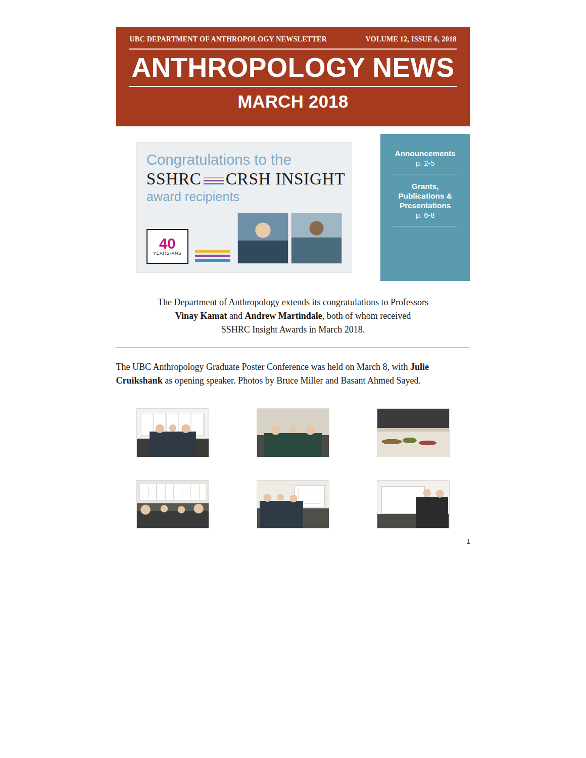UBC DEPARTMENT OF ANTHROPOLOGY NEWSLETTER VOLUME 12, ISSUE 6, 2018
ANTHROPOLOGY NEWS
MARCH 2018
Congratulations to the
SSHRC CRSH INSIGHT
award recipients
40 YEARS-ANS
Announcements
p. 2-5
Grants,
Publications &
Presentations
p. 6-8
The Department of Anthropology extends its congratulations to Professors
Vinay Kamat and Andrew Martindale, both of whom received
SSHRC Insight Awards in March 2018.
The UBC Anthropology Graduate Poster Conference was held on March 8, with Julie Cruikshank as opening speaker. Photos by Bruce Miller and Basant Ahmed Sayed.
1